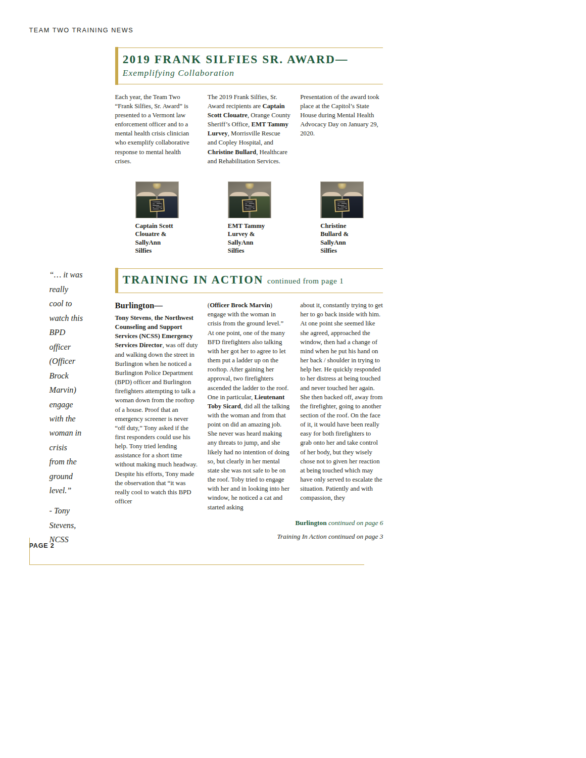TEAM TWO TRAINING NEWS
“… it was really cool to watch this BPD officer (Officer Brock Marvin) engage with the woman in crisis from the ground level.” - Tony Stevens, NCSS
2019 FRANK SILFIES SR. AWARD— Exemplifying Collaboration
Each year, the Team Two “Frank Silfies, Sr. Award” is presented to a Vermont law enforcement officer and to a mental health crisis clinician who exemplify collaborative response to mental health crises.
The 2019 Frank Silfies, Sr. Award recipients are Captain Scott Clouatre, Orange County Sheriff’s Office, EMT Tammy Lurvey, Morrisville Rescue and Copley Hospital, and
Christine Bullard, Healthcare and Rehabilitation Services. Presentation of the award took place at the Capitol’s State House during Mental Health Advocacy Day on January 29, 2020.
Captain Scott Clouatre & SallyAnn Silfies
EMT Tammy Lurvey & SallyAnn Silfies
Christine Bullard & SallyAnn Silfies
TRAINING IN ACTION continued from page 1
Burlington—
Tony Stevens, the Northwest Counseling and Support Services (NCSS) Emergency Services Director, was off duty and walking down the street in Burlington when he noticed a Burlington Police Department (BPD) officer and Burlington firefighters attempting to talk a woman down from the rooftop of a house. Proof that an emergency screener is never “off duty,” Tony asked if the first responders could use his help. Tony tried lending assistance for a short time without making much headway. Despite his efforts, Tony made the observation that “it was really cool to watch this BPD officer
(Officer Brock Marvin) engage with the woman in crisis from the ground level.” At one point, one of the many BFD firefighters also talking with her got her to agree to let them put a ladder up on the rooftop. After gaining her approval, two firefighters ascended the ladder to the roof. One in particular, Lieutenant Toby Sicard, did all the talking with the woman and from that point on did an amazing job. She never was heard making any threats to jump, and she likely had no intention of doing so, but clearly in her mental state she was not safe to be on the roof. Toby tried to engage with her and in looking into her window, he noticed a cat and started asking
about it, constantly trying to get her to go back inside with him. At one point she seemed like she agreed, approached the window, then had a change of mind when he put his hand on her back / shoulder in trying to help her. He quickly responded to her distress at being touched and never touched her again. She then backed off, away from the firefighter, going to another section of the roof. On the face of it, it would have been really easy for both firefighters to grab onto her and take control of her body, but they wisely chose not to given her reaction at being touched which may have only served to escalate the situation. Patiently and with compassion, they
PAGE 2
Burlington continued on page 6
Training In Action continued on page 3